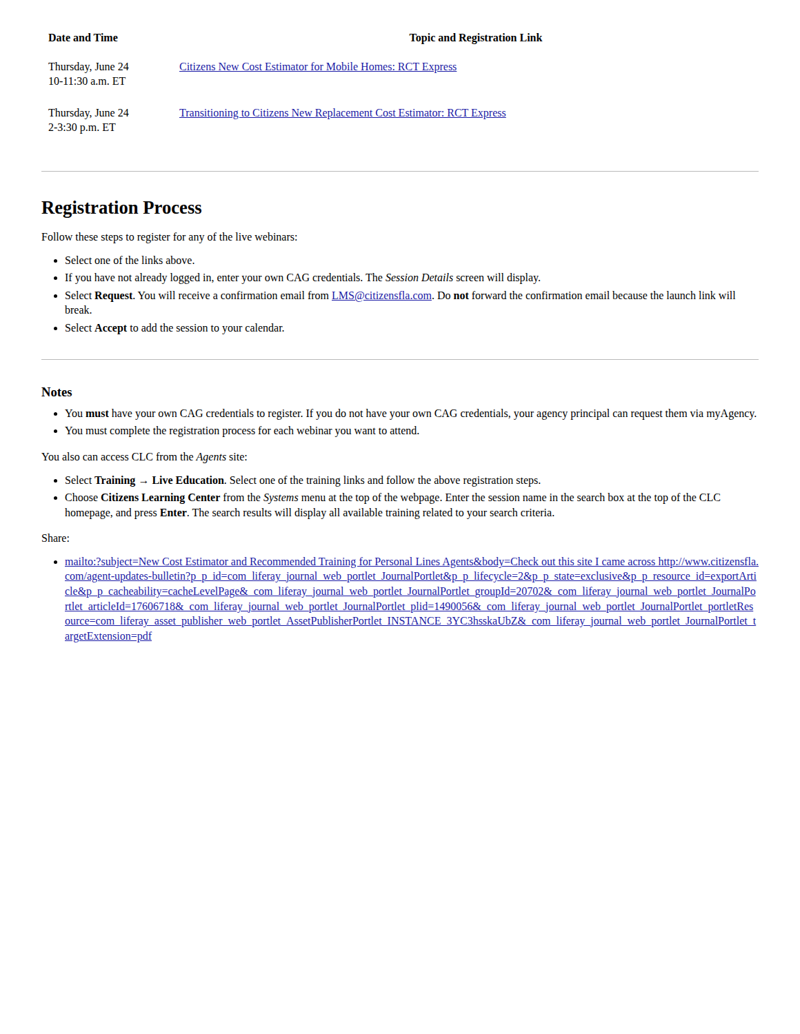| Date and Time | Topic and Registration Link |
| --- | --- |
| Thursday, June 24 10-11:30 a.m. ET | Citizens New Cost Estimator for Mobile Homes: RCT Express |
| Thursday, June 24 2-3:30 p.m. ET | Transitioning to Citizens New Replacement Cost Estimator: RCT Express |
Registration Process
Follow these steps to register for any of the live webinars:
Select one of the links above.
If you have not already logged in, enter your own CAG credentials. The Session Details screen will display.
Select Request. You will receive a confirmation email from LMS@citizensfla.com. Do not forward the confirmation email because the launch link will break.
Select Accept to add the session to your calendar.
Notes
You must have your own CAG credentials to register. If you do not have your own CAG credentials, your agency principal can request them via myAgency.
You must complete the registration process for each webinar you want to attend.
You also can access CLC from the Agents site:
Select Training → Live Education. Select one of the training links and follow the above registration steps.
Choose Citizens Learning Center from the Systems menu at the top of the webpage. Enter the session name in the search box at the top of the CLC homepage, and press Enter. The search results will display all available training related to your search criteria.
Share:
mailto:?subject=New Cost Estimator and Recommended Training for Personal Lines Agents&body=Check out this site I came across http://www.citizensfla.com/agent-updates-bulletin?p_p_id=com_liferay_journal_web_portlet_JournalPortlet&p_p_lifecycle=2&p_p_state=exclusive&p_p_resource_id=exportArticle&p_p_cacheability=cacheLevelPage&_com_liferay_journal_web_portlet_JournalPortlet_groupId=20702&_com_liferay_journal_web_portlet_JournalPortlet_articleId=17606718&_com_liferay_journal_web_portlet_JournalPortlet_plid=1490056&_com_liferay_journal_web_portlet_JournalPortlet_portletResource=com_liferay_asset_publisher_web_portlet_AssetPublisherPortlet_INSTANCE_3YC3hsskaUbZ&_com_liferay_journal_web_portlet_JournalPortlet_targetExtension=pdf